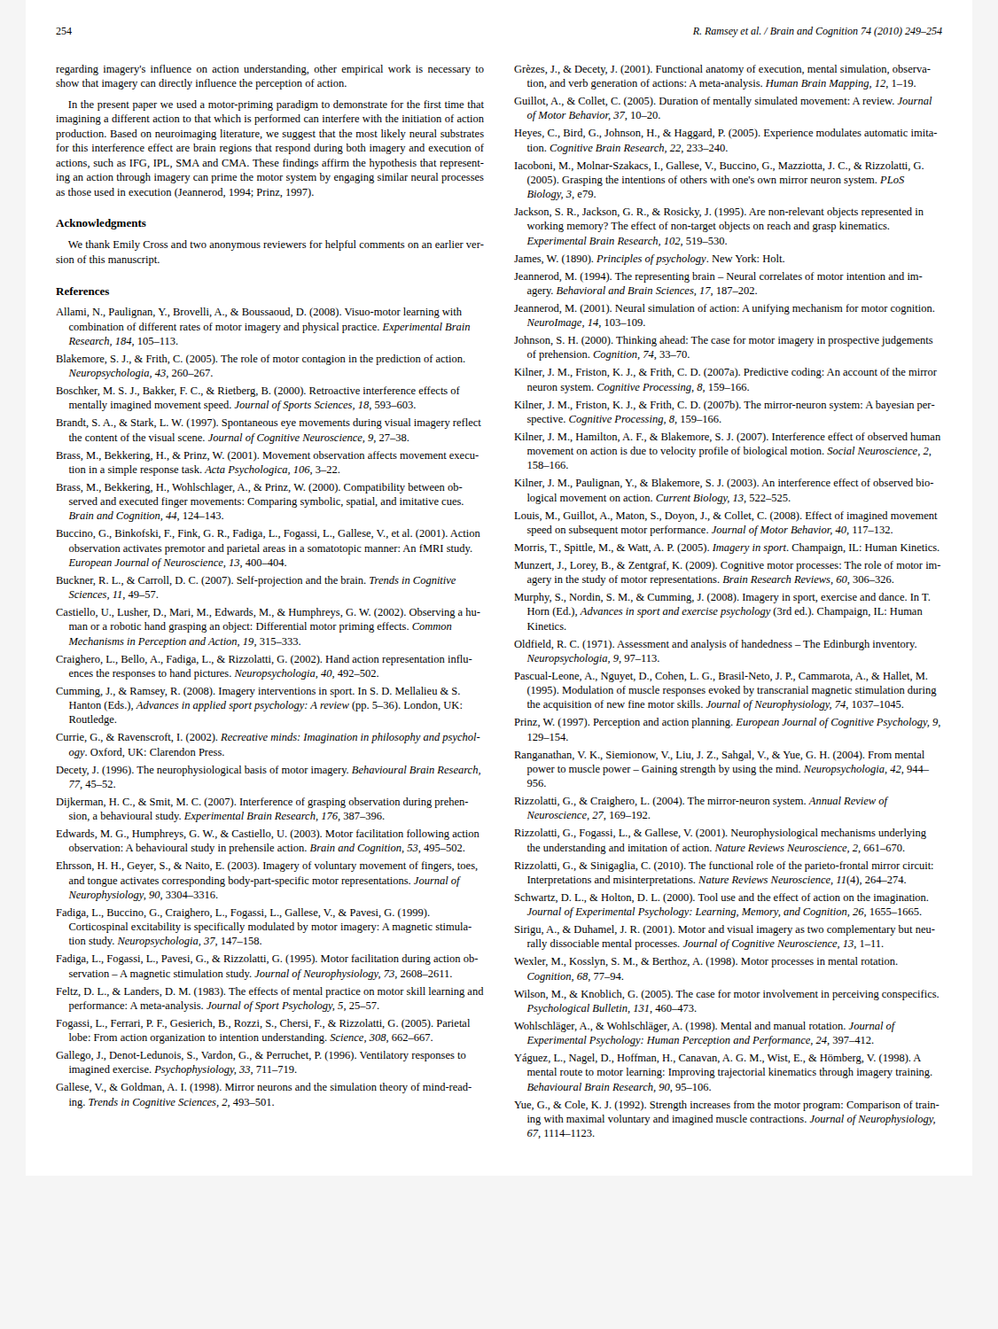254 R. Ramsey et al. / Brain and Cognition 74 (2010) 249–254
regarding imagery's influence on action understanding, other empirical work is necessary to show that imagery can directly influence the perception of action.
In the present paper we used a motor-priming paradigm to demonstrate for the first time that imagining a different action to that which is performed can interfere with the initiation of action production. Based on neuroimaging literature, we suggest that the most likely neural substrates for this interference effect are brain regions that respond during both imagery and execution of actions, such as IFG, IPL, SMA and CMA. These findings affirm the hypothesis that representing an action through imagery can prime the motor system by engaging similar neural processes as those used in execution (Jeannerod, 1994; Prinz, 1997).
Acknowledgments
We thank Emily Cross and two anonymous reviewers for helpful comments on an earlier version of this manuscript.
References
Allami, N., Paulignan, Y., Brovelli, A., & Boussaoud, D. (2008). Visuo-motor learning with combination of different rates of motor imagery and physical practice. Experimental Brain Research, 184, 105–113.
Blakemore, S. J., & Frith, C. (2005). The role of motor contagion in the prediction of action. Neuropsychologia, 43, 260–267.
Boschker, M. S. J., Bakker, F. C., & Rietberg, B. (2000). Retroactive interference effects of mentally imagined movement speed. Journal of Sports Sciences, 18, 593–603.
Brandt, S. A., & Stark, L. W. (1997). Spontaneous eye movements during visual imagery reflect the content of the visual scene. Journal of Cognitive Neuroscience, 9, 27–38.
Brass, M., Bekkering, H., & Prinz, W. (2001). Movement observation affects movement execution in a simple response task. Acta Psychologica, 106, 3–22.
Brass, M., Bekkering, H., Wohlschlager, A., & Prinz, W. (2000). Compatibility between observed and executed finger movements: Comparing symbolic, spatial, and imitative cues. Brain and Cognition, 44, 124–143.
Buccino, G., Binkofski, F., Fink, G. R., Fadiga, L., Fogassi, L., Gallese, V., et al. (2001). Action observation activates premotor and parietal areas in a somatotopic manner: An fMRI study. European Journal of Neuroscience, 13, 400–404.
Buckner, R. L., & Carroll, D. C. (2007). Self-projection and the brain. Trends in Cognitive Sciences, 11, 49–57.
Castiello, U., Lusher, D., Mari, M., Edwards, M., & Humphreys, G. W. (2002). Observing a human or a robotic hand grasping an object: Differential motor priming effects. Common Mechanisms in Perception and Action, 19, 315–333.
Craighero, L., Bello, A., Fadiga, L., & Rizzolatti, G. (2002). Hand action representation influences the responses to hand pictures. Neuropsychologia, 40, 492–502.
Cumming, J., & Ramsey, R. (2008). Imagery interventions in sport. In S. D. Mellalieu & S. Hanton (Eds.), Advances in applied sport psychology: A review (pp. 5–36). London, UK: Routledge.
Currie, G., & Ravenscroft, I. (2002). Recreative minds: Imagination in philosophy and psychology. Oxford, UK: Clarendon Press.
Decety, J. (1996). The neurophysiological basis of motor imagery. Behavioural Brain Research, 77, 45–52.
Dijkerman, H. C., & Smit, M. C. (2007). Interference of grasping observation during prehension, a behavioural study. Experimental Brain Research, 176, 387–396.
Edwards, M. G., Humphreys, G. W., & Castiello, U. (2003). Motor facilitation following action observation: A behavioural study in prehensile action. Brain and Cognition, 53, 495–502.
Ehrsson, H. H., Geyer, S., & Naito, E. (2003). Imagery of voluntary movement of fingers, toes, and tongue activates corresponding body-part-specific motor representations. Journal of Neurophysiology, 90, 3304–3316.
Fadiga, L., Buccino, G., Craighero, L., Fogassi, L., Gallese, V., & Pavesi, G. (1999). Corticospinal excitability is specifically modulated by motor imagery: A magnetic stimulation study. Neuropsychologia, 37, 147–158.
Fadiga, L., Fogassi, L., Pavesi, G., & Rizzolatti, G. (1995). Motor facilitation during action observation – A magnetic stimulation study. Journal of Neurophysiology, 73, 2608–2611.
Feltz, D. L., & Landers, D. M. (1983). The effects of mental practice on motor skill learning and performance: A meta-analysis. Journal of Sport Psychology, 5, 25–57.
Fogassi, L., Ferrari, P. F., Gesierich, B., Rozzi, S., Chersi, F., & Rizzolatti, G. (2005). Parietal lobe: From action organization to intention understanding. Science, 308, 662–667.
Gallego, J., Denot-Ledunois, S., Vardon, G., & Perruchet, P. (1996). Ventilatory responses to imagined exercise. Psychophysiology, 33, 711–719.
Gallese, V., & Goldman, A. I. (1998). Mirror neurons and the simulation theory of mind-reading. Trends in Cognitive Sciences, 2, 493–501.
Grèzes, J., & Decety, J. (2001). Functional anatomy of execution, mental simulation, observation, and verb generation of actions: A meta-analysis. Human Brain Mapping, 12, 1–19.
Guillot, A., & Collet, C. (2005). Duration of mentally simulated movement: A review. Journal of Motor Behavior, 37, 10–20.
Heyes, C., Bird, G., Johnson, H., & Haggard, P. (2005). Experience modulates automatic imitation. Cognitive Brain Research, 22, 233–240.
Iacoboni, M., Molnar-Szakacs, I., Gallese, V., Buccino, G., Mazziotta, J. C., & Rizzolatti, G. (2005). Grasping the intentions of others with one's own mirror neuron system. PLoS Biology, 3, e79.
Jackson, S. R., Jackson, G. R., & Rosicky, J. (1995). Are non-relevant objects represented in working memory? The effect of non-target objects on reach and grasp kinematics. Experimental Brain Research, 102, 519–530.
James, W. (1890). Principles of psychology. New York: Holt.
Jeannerod, M. (1994). The representing brain – Neural correlates of motor intention and imagery. Behavioral and Brain Sciences, 17, 187–202.
Jeannerod, M. (2001). Neural simulation of action: A unifying mechanism for motor cognition. NeuroImage, 14, 103–109.
Johnson, S. H. (2000). Thinking ahead: The case for motor imagery in prospective judgements of prehension. Cognition, 74, 33–70.
Kilner, J. M., Friston, K. J., & Frith, C. D. (2007a). Predictive coding: An account of the mirror neuron system. Cognitive Processing, 8, 159–166.
Kilner, J. M., Friston, K. J., & Frith, C. D. (2007b). The mirror-neuron system: A bayesian perspective. Cognitive Processing, 8, 159–166.
Kilner, J. M., Hamilton, A. F., & Blakemore, S. J. (2007). Interference effect of observed human movement on action is due to velocity profile of biological motion. Social Neuroscience, 2, 158–166.
Kilner, J. M., Paulignan, Y., & Blakemore, S. J. (2003). An interference effect of observed biological movement on action. Current Biology, 13, 522–525.
Louis, M., Guillot, A., Maton, S., Doyon, J., & Collet, C. (2008). Effect of imagined movement speed on subsequent motor performance. Journal of Motor Behavior, 40, 117–132.
Morris, T., Spittle, M., & Watt, A. P. (2005). Imagery in sport. Champaign, IL: Human Kinetics.
Munzert, J., Lorey, B., & Zentgraf, K. (2009). Cognitive motor processes: The role of motor imagery in the study of motor representations. Brain Research Reviews, 60, 306–326.
Murphy, S., Nordin, S. M., & Cumming, J. (2008). Imagery in sport, exercise and dance. In T. Horn (Ed.), Advances in sport and exercise psychology (3rd ed.). Champaign, IL: Human Kinetics.
Oldfield, R. C. (1971). Assessment and analysis of handedness – The Edinburgh inventory. Neuropsychologia, 9, 97–113.
Pascual-Leone, A., Nguyet, D., Cohen, L. G., Brasil-Neto, J. P., Cammarota, A., & Hallet, M. (1995). Modulation of muscle responses evoked by transcranial magnetic stimulation during the acquisition of new fine motor skills. Journal of Neurophysiology, 74, 1037–1045.
Prinz, W. (1997). Perception and action planning. European Journal of Cognitive Psychology, 9, 129–154.
Ranganathan, V. K., Siemionow, V., Liu, J. Z., Sahgal, V., & Yue, G. H. (2004). From mental power to muscle power – Gaining strength by using the mind. Neuropsychologia, 42, 944–956.
Rizzolatti, G., & Craighero, L. (2004). The mirror-neuron system. Annual Review of Neuroscience, 27, 169–192.
Rizzolatti, G., Fogassi, L., & Gallese, V. (2001). Neurophysiological mechanisms underlying the understanding and imitation of action. Nature Reviews Neuroscience, 2, 661–670.
Rizzolatti, G., & Sinigaglia, C. (2010). The functional role of the parieto-frontal mirror circuit: Interpretations and misinterpretations. Nature Reviews Neuroscience, 11(4), 264–274.
Schwartz, D. L., & Holton, D. L. (2000). Tool use and the effect of action on the imagination. Journal of Experimental Psychology: Learning, Memory, and Cognition, 26, 1655–1665.
Sirigu, A., & Duhamel, J. R. (2001). Motor and visual imagery as two complementary but neurally dissociable mental processes. Journal of Cognitive Neuroscience, 13, 1–11.
Wexler, M., Kosslyn, S. M., & Berthoz, A. (1998). Motor processes in mental rotation. Cognition, 68, 77–94.
Wilson, M., & Knoblich, G. (2005). The case for motor involvement in perceiving conspecifics. Psychological Bulletin, 131, 460–473.
Wohlschläger, A., & Wohlschläger, A. (1998). Mental and manual rotation. Journal of Experimental Psychology: Human Perception and Performance, 24, 397–412.
Yáguez, L., Nagel, D., Hoffman, H., Canavan, A. G. M., Wist, E., & Hömberg, V. (1998). A mental route to motor learning: Improving trajectorial kinematics through imagery training. Behavioural Brain Research, 90, 95–106.
Yue, G., & Cole, K. J. (1992). Strength increases from the motor program: Comparison of training with maximal voluntary and imagined muscle contractions. Journal of Neurophysiology, 67, 1114–1123.